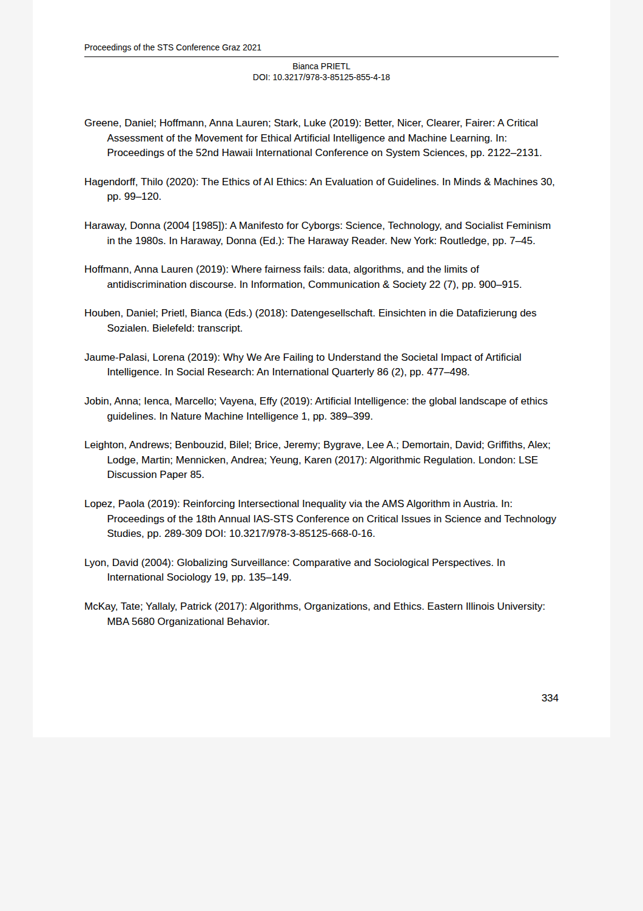Proceedings of the STS Conference Graz 2021 Bianca PRIETL
DOI: 10.3217/978-3-85125-855-4-18
Greene, Daniel; Hoffmann, Anna Lauren; Stark, Luke (2019): Better, Nicer, Clearer, Fairer: A Critical Assessment of the Movement for Ethical Artificial Intelligence and Machine Learning. In: Proceedings of the 52nd Hawaii International Conference on System Sciences, pp. 2122–2131.
Hagendorff, Thilo (2020): The Ethics of AI Ethics: An Evaluation of Guidelines. In Minds & Machines 30, pp. 99–120.
Haraway, Donna (2004 [1985]): A Manifesto for Cyborgs: Science, Technology, and Socialist Feminism in the 1980s. In Haraway, Donna (Ed.): The Haraway Reader. New York: Routledge, pp. 7–45.
Hoffmann, Anna Lauren (2019): Where fairness fails: data, algorithms, and the limits of antidiscrimination discourse. In Information, Communication & Society 22 (7), pp. 900–915.
Houben, Daniel; Prietl, Bianca (Eds.) (2018): Datengesellschaft. Einsichten in die Datafizierung des Sozialen. Bielefeld: transcript.
Jaume-Palasi, Lorena (2019): Why We Are Failing to Understand the Societal Impact of Artificial Intelligence. In Social Research: An International Quarterly 86 (2), pp. 477–498.
Jobin, Anna; Ienca, Marcello; Vayena, Effy (2019): Artificial Intelligence: the global landscape of ethics guidelines. In Nature Machine Intelligence 1, pp. 389–399.
Leighton, Andrews; Benbouzid, Bilel; Brice, Jeremy; Bygrave, Lee A.; Demortain, David; Griffiths, Alex; Lodge, Martin; Mennicken, Andrea; Yeung, Karen (2017): Algorithmic Regulation. London: LSE Discussion Paper 85.
Lopez, Paola (2019): Reinforcing Intersectional Inequality via the AMS Algorithm in Austria. In: Proceedings of the 18th Annual IAS-STS Conference on Critical Issues in Science and Technology Studies, pp. 289-309 DOI: 10.3217/978-3-85125-668-0-16.
Lyon, David (2004): Globalizing Surveillance: Comparative and Sociological Perspectives. In International Sociology 19, pp. 135–149.
McKay, Tate; Yallaly, Patrick (2017): Algorithms, Organizations, and Ethics. Eastern Illinois University: MBA 5680 Organizational Behavior.
334